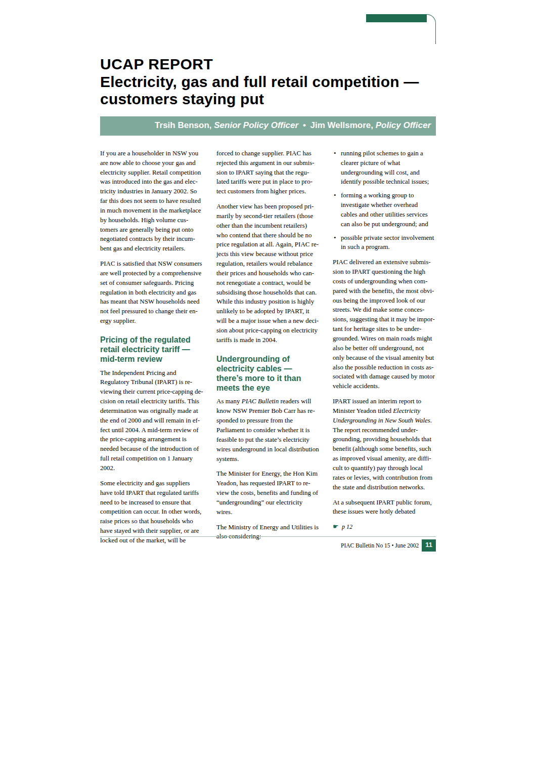UCAP REPORT
Electricity, gas and full retail competition —
customers staying put
Trsih Benson, Senior Policy Officer • Jim Wellsmore, Policy Officer
If you are a householder in NSW you are now able to choose your gas and electricity supplier. Retail competition was introduced into the gas and electricity industries in January 2002. So far this does not seem to have resulted in much movement in the marketplace by households. High volume customers are generally being put onto negotiated contracts by their incumbent gas and electricity retailers.
PIAC is satisfied that NSW consumers are well protected by a comprehensive set of consumer safeguards. Pricing regulation in both electricity and gas has meant that NSW households need not feel pressured to change their energy supplier.
Pricing of the regulated retail electricity tariff — mid-term review
The Independent Pricing and Regulatory Tribunal (IPART) is reviewing their current price-capping decision on retail electricity tariffs. This determination was originally made at the end of 2000 and will remain in effect until 2004. A mid-term review of the price-capping arrangement is needed because of the introduction of full retail competition on 1 January 2002.
Some electricity and gas suppliers have told IPART that regulated tariffs need to be increased to ensure that competition can occur. In other words, raise prices so that households who have stayed with their supplier, or are locked out of the market, will be forced to change supplier. PIAC has rejected this argument in our submission to IPART saying that the regulated tariffs were put in place to protect customers from higher prices.
Another view has been proposed primarily by second-tier retailers (those other than the incumbent retailers) who contend that there should be no price regulation at all. Again, PIAC rejects this view because without price regulation, retailers would rebalance their prices and households who cannot renegotiate a contract, would be subsidising those households that can. While this industry position is highly unlikely to be adopted by IPART, it will be a major issue when a new decision about price-capping on electricity tariffs is made in 2004.
Undergrounding of electricity cables — there’s more to it than meets the eye
As many PIAC Bulletin readers will know NSW Premier Bob Carr has responded to pressure from the Parliament to consider whether it is feasible to put the state’s electricity wires underground in local distribution systems.
The Minister for Energy, the Hon Kim Yeadon, has requested IPART to review the costs, benefits and funding of “undergrounding” our electricity wires.
The Ministry of Energy and Utilities is also considering:
running pilot schemes to gain a clearer picture of what undergrounding will cost, and identify possible technical issues;
forming a working group to investigate whether overhead cables and other utilities services can also be put underground; and
possible private sector involvement in such a program.
PIAC delivered an extensive submission to IPART questioning the high costs of undergrounding when compared with the benefits, the most obvious being the improved look of our streets. We did make some concessions, suggesting that it may be important for heritage sites to be undergrounded. Wires on main roads might also be better off underground, not only because of the visual amenity but also the possible reduction in costs associated with damage caused by motor vehicle accidents.
IPART issued an interim report to Minister Yeadon titled Electricity Undergrounding in New South Wales. The report recommended undergrounding, providing households that benefit (although some benefits, such as improved visual amenity, are difficult to quantify) pay through local rates or levies, with contribution from the state and distribution networks.
At a subsequent IPART public forum, these issues were hotly debated
☛ p 12
PIAC Bulletin No 15 • June 200211